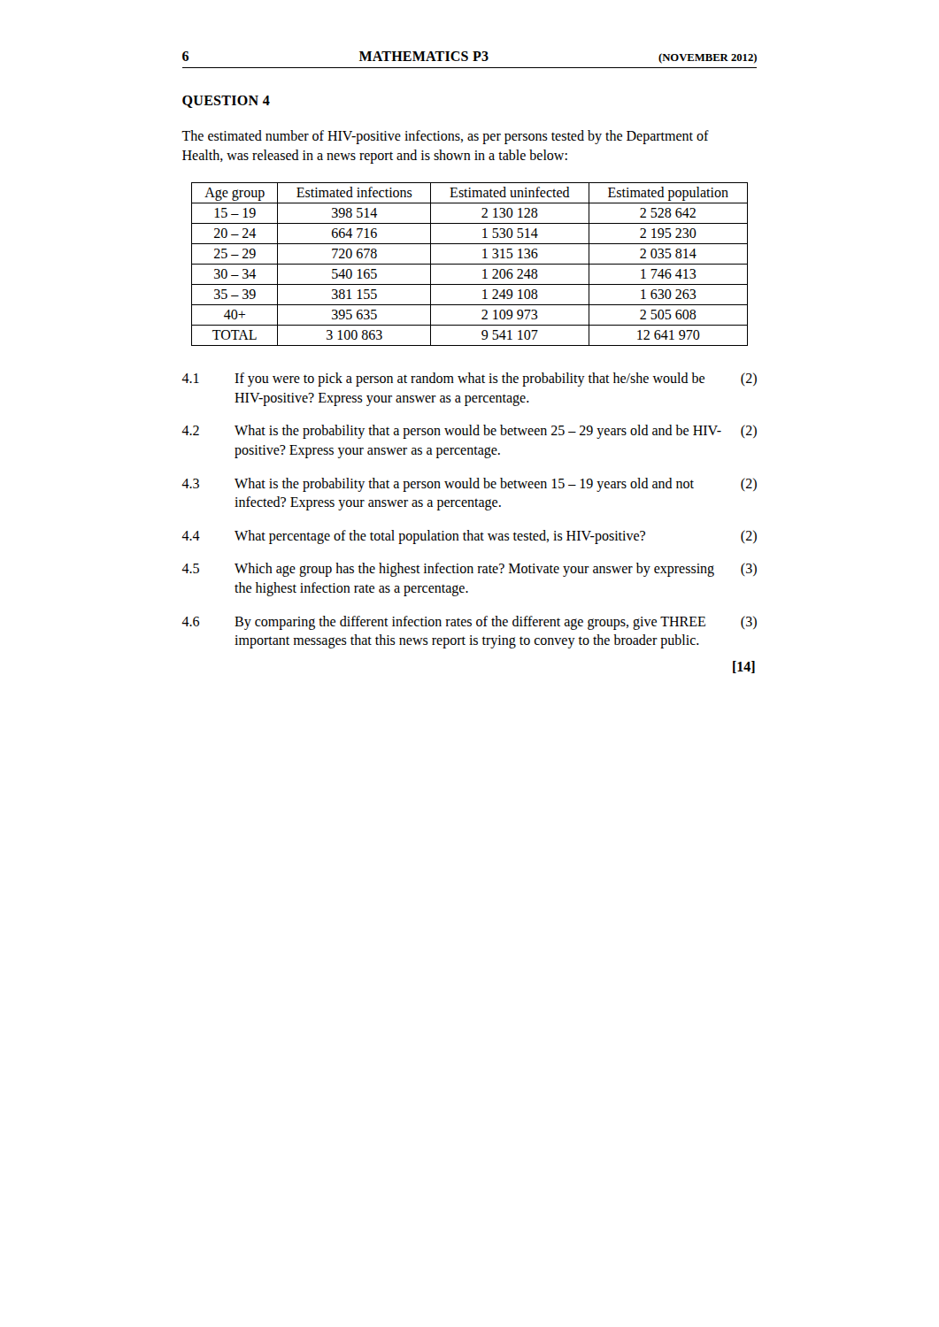6 MATHEMATICS P3 (NOVEMBER 2012)
QUESTION 4
The estimated number of HIV-positive infections, as per persons tested by the Department of Health, was released in a news report and is shown in a table below:
| Age group | Estimated infections | Estimated uninfected | Estimated population |
| --- | --- | --- | --- |
| 15 – 19 | 398 514 | 2 130 128 | 2 528 642 |
| 20 – 24 | 664 716 | 1 530 514 | 2 195 230 |
| 25 – 29 | 720 678 | 1 315 136 | 2 035 814 |
| 30 – 34 | 540 165 | 1 206 248 | 1 746 413 |
| 35 – 39 | 381 155 | 1 249 108 | 1 630 263 |
| 40+ | 395 635 | 2 109 973 | 2 505 608 |
| TOTAL | 3 100 863 | 9 541 107 | 12 641 970 |
| 4.1 | If you were to pick a person at random what is the probability that he/she would be HIV-positive? Express your answer as a percentage. | (2) |
| 4.2 | What is the probability that a person would be between 25 – 29 years old and be HIV-positive? Express your answer as a percentage. | (2) |
| 4.3 | What is the probability that a person would be between 15 – 19 years old and not infected? Express your answer as a percentage. | (2) |
| 4.4 | What percentage of the total population that was tested, is HIV-positive? | (2) |
| 4.5 | Which age group has the highest infection rate? Motivate your answer by expressing the highest infection rate as a percentage. | (3) |
| 4.6 | By comparing the different infection rates of the different age groups, give THREE important messages that this news report is trying to convey to the broader public. | (3) |
[14]